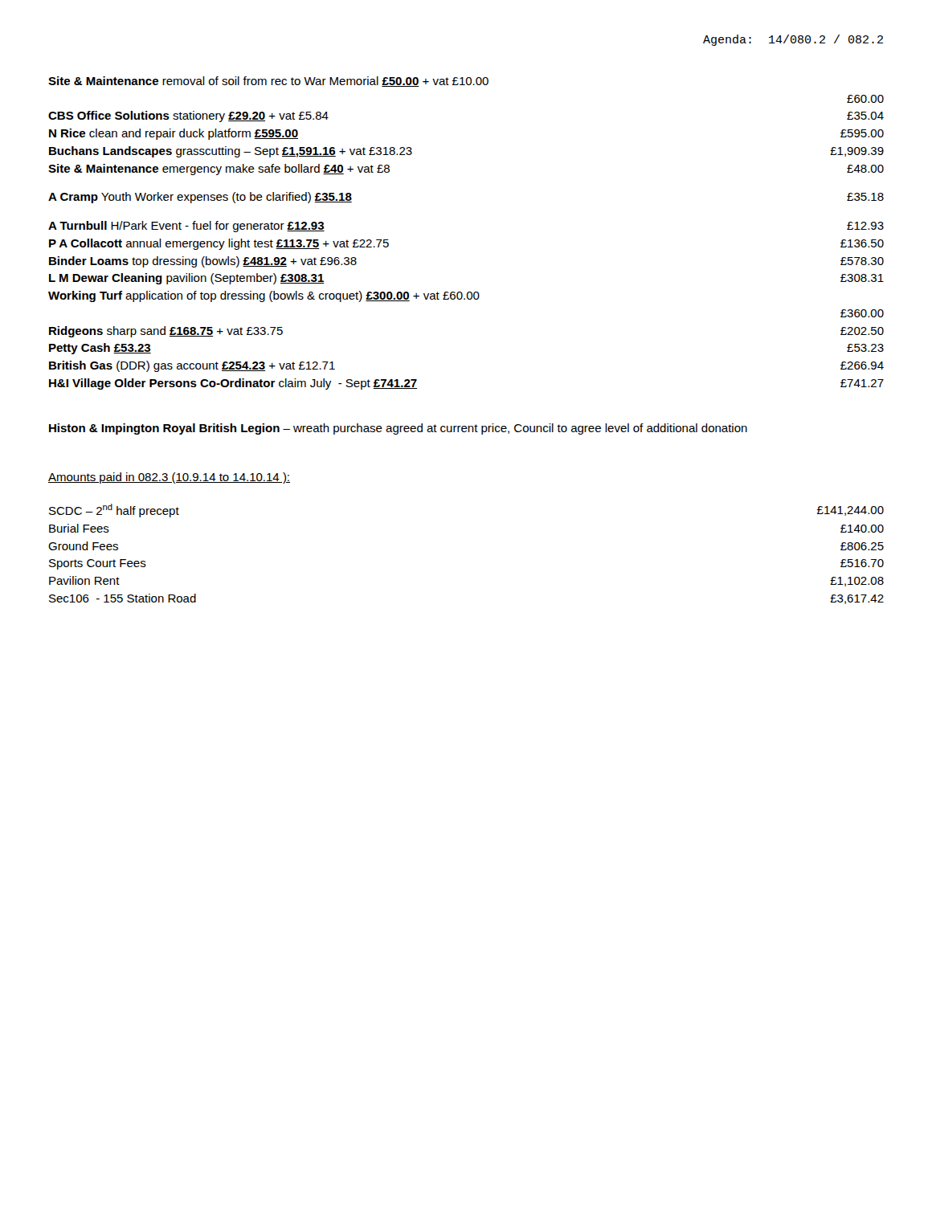Agenda: 14/080.2 / 082.2
| Site & Maintenance removal of soil from rec to War Memorial £50.00 + vat £10.00 | |
| | £60.00 |
| CBS Office Solutions stationery £29.20 + vat £5.84 | £35.04 |
| N Rice clean and repair duck platform £595.00 | £595.00 |
| Buchans Landscapes grasscutting – Sept £1,591.16 + vat £318.23 | £1,909.39 |
| Site & Maintenance emergency make safe bollard £40 + vat £8 | £48.00 |
| A Cramp Youth Worker expenses (to be clarified) £35.18 | £35.18 |
| A Turnbull H/Park Event - fuel for generator £12.93 | £12.93 |
| P A Collacott annual emergency light test £113.75 + vat £22.75 | £136.50 |
| Binder Loams top dressing (bowls) £481.92 + vat £96.38 | £578.30 |
| L M Dewar Cleaning pavilion (September) £308.31 | £308.31 |
| Working Turf application of top dressing (bowls & croquet) £300.00 + vat £60.00 |
| | £360.00 |
| Ridgeons sharp sand £168.75 + vat £33.75 | £202.50 |
| Petty Cash £53.23 | £53.23 |
| British Gas (DDR) gas account £254.23 + vat £12.71 | £266.94 |
| H&I Village Older Persons Co-Ordinator claim July - Sept £741.27 | £741.27 |
Histon & Impington Royal British Legion – wreath purchase agreed at current price, Council to agree level of additional donation
Amounts paid in 082.3 (10.9.14 to 14.10.14 ):
| SCDC – 2 nd half precept | £141,244.00 |
| Burial Fees | £140.00 |
| Ground Fees | £806.25 |
| Sports Court Fees | £516.70 |
| Pavilion Rent | £1,102.08 |
| Sec106 - 155 Station Road | £3,617.42 |